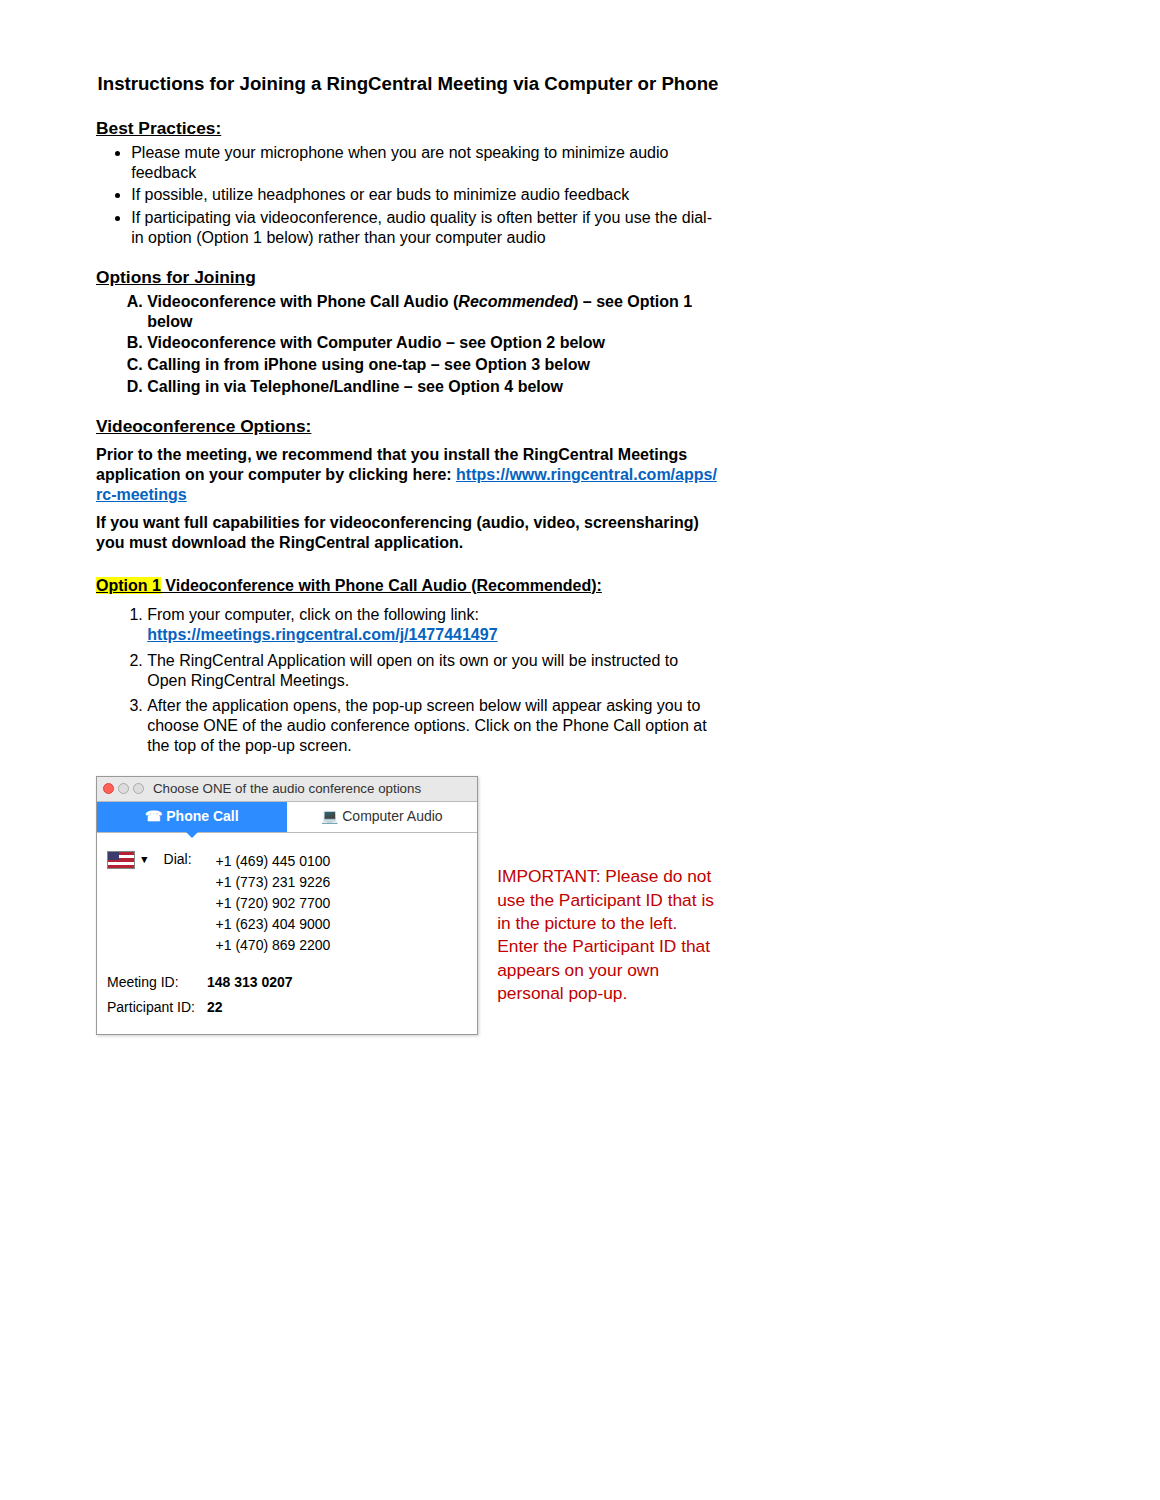Instructions for Joining a RingCentral Meeting via Computer or Phone
Best Practices:
Please mute your microphone when you are not speaking to minimize audio feedback
If possible, utilize headphones or ear buds to minimize audio feedback
If participating via videoconference, audio quality is often better if you use the dial-in option (Option 1 below) rather than your computer audio
Options for Joining
Videoconference with Phone Call Audio (Recommended) – see Option 1 below
Videoconference with Computer Audio – see Option 2 below
Calling in from iPhone using one-tap – see Option 3 below
Calling in via Telephone/Landline – see Option 4 below
Videoconference Options:
Prior to the meeting, we recommend that you install the RingCentral Meetings application on your computer by clicking here: https://www.ringcentral.com/apps/rc-meetings
If you want full capabilities for videoconferencing (audio, video, screensharing) you must download the RingCentral application.
Option 1 Videoconference with Phone Call Audio (Recommended):
From your computer, click on the following link:
https://meetings.ringcentral.com/j/1477441497
The RingCentral Application will open on its own or you will be instructed to Open RingCentral Meetings.
After the application opens, the pop-up screen below will appear asking you to choose ONE of the audio conference options. Click on the Phone Call option at the top of the pop-up screen.
Choose ONE of the audio conference options
☎ Phone Call
💻 Computer Audio
▼
Dial:
+1 (469) 445 0100
+1 (773) 231 9226
+1 (720) 902 7700
+1 (623) 404 9000
+1 (470) 869 2200
Meeting ID: 148 313 0207
Participant ID: 22
IMPORTANT: Please do not use the Participant ID that is in the picture to the left. Enter the Participant ID that appears on your own personal pop-up.